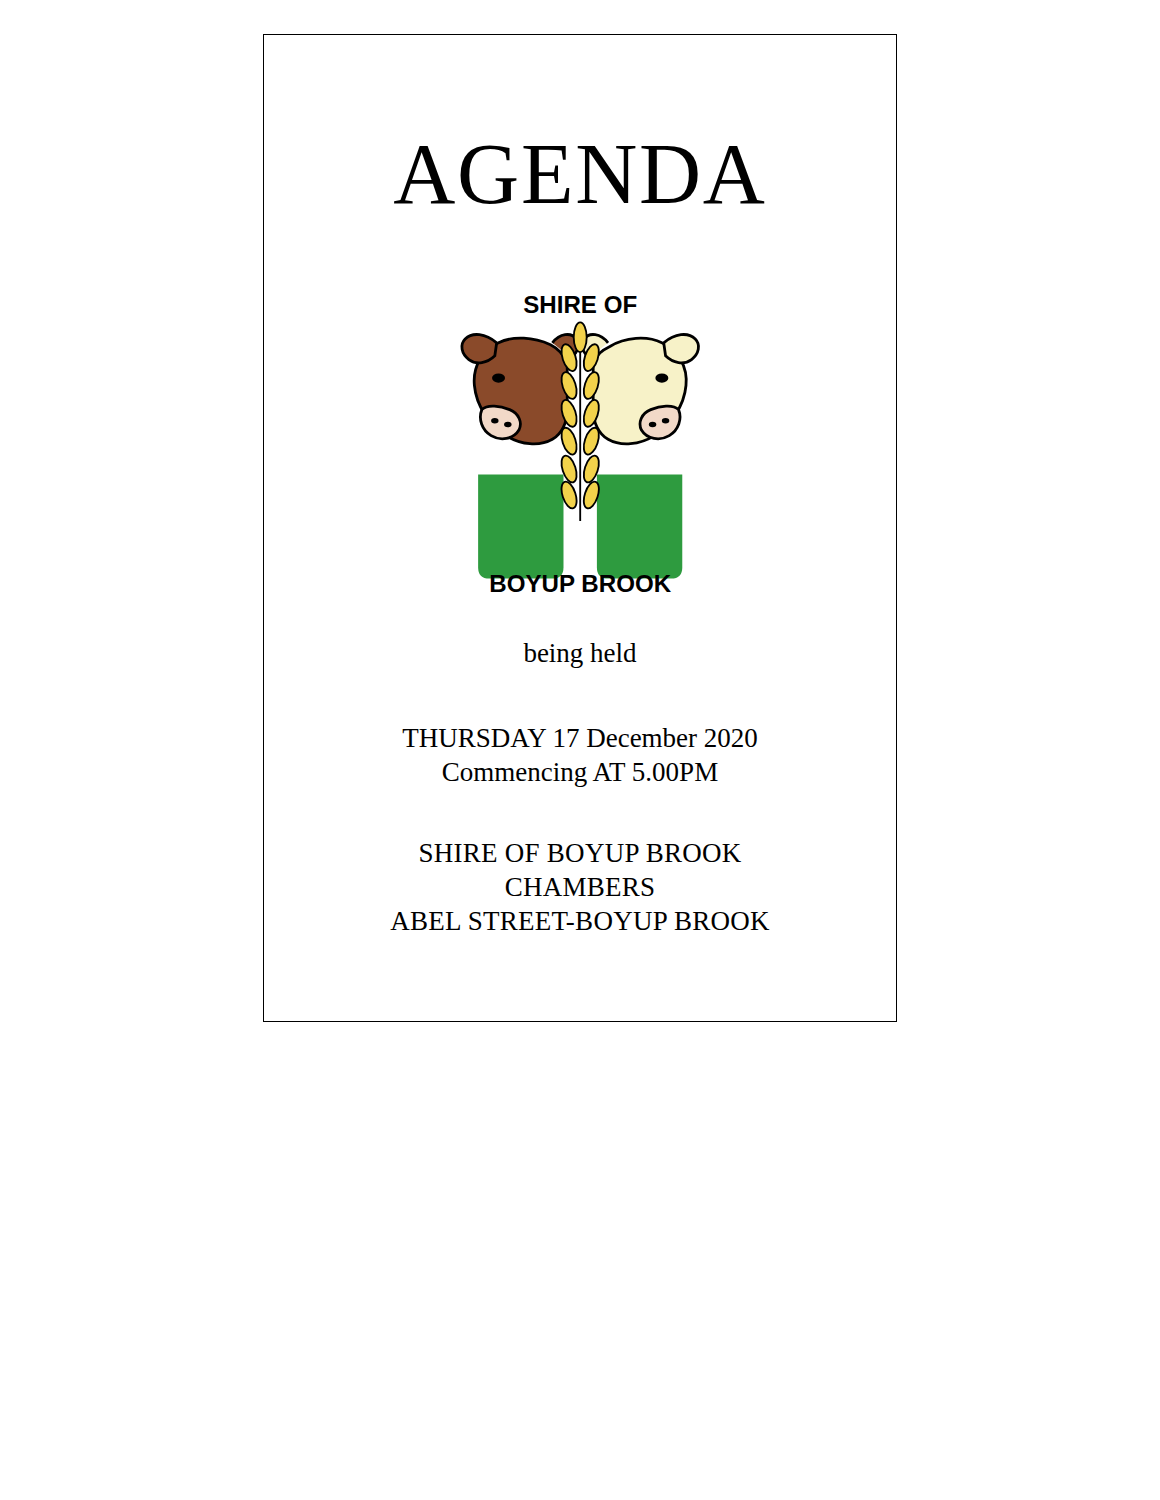AGENDA
SHIRE OF BOYUP BROOK
being held
THURSDAY 17 December 2020
Commencing AT 5.00PM
SHIRE OF BOYUP BROOK CHAMBERS ABEL STREET-BOYUP BROOK